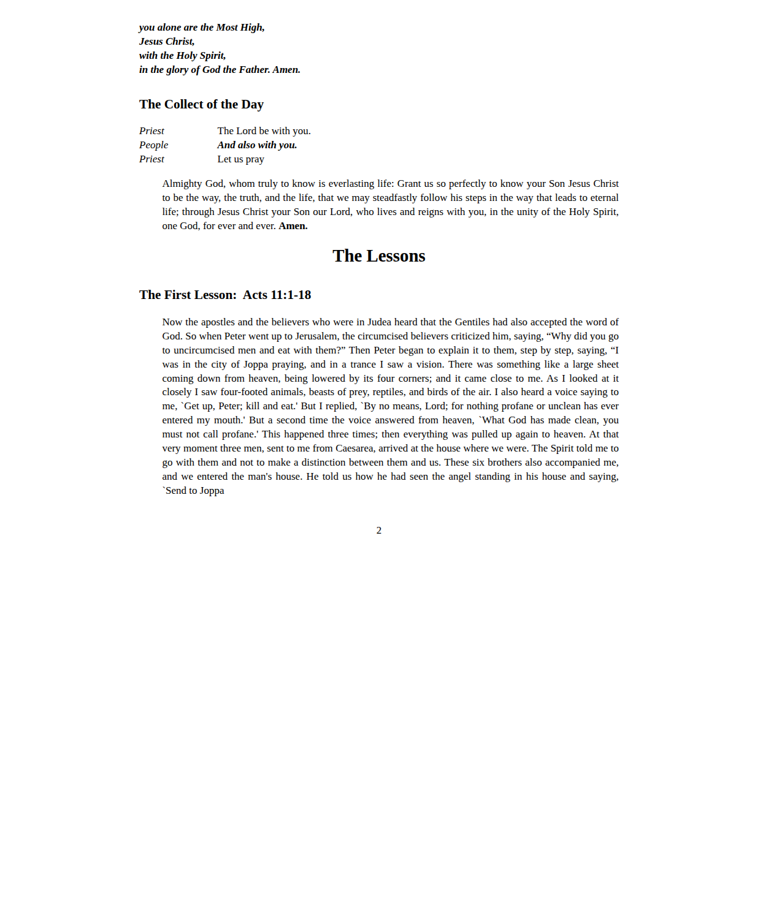you alone are the Most High, Jesus Christ, with the Holy Spirit, in the glory of God the Father. Amen.
The Collect of the Day
Priest The Lord be with you.
People And also with you.
Priest Let us pray
Almighty God, whom truly to know is everlasting life: Grant us so perfectly to know your Son Jesus Christ to be the way, the truth, and the life, that we may steadfastly follow his steps in the way that leads to eternal life; through Jesus Christ your Son our Lord, who lives and reigns with you, in the unity of the Holy Spirit, one God, for ever and ever. Amen.
The Lessons
The First Lesson: Acts 11:1-18
Now the apostles and the believers who were in Judea heard that the Gentiles had also accepted the word of God. So when Peter went up to Jerusalem, the circumcised believers criticized him, saying, “Why did you go to uncircumcised men and eat with them?” Then Peter began to explain it to them, step by step, saying, “I was in the city of Joppa praying, and in a trance I saw a vision. There was something like a large sheet coming down from heaven, being lowered by its four corners; and it came close to me. As I looked at it closely I saw four-footed animals, beasts of prey, reptiles, and birds of the air. I also heard a voice saying to me, `Get up, Peter; kill and eat.' But I replied, `By no means, Lord; for nothing profane or unclean has ever entered my mouth.' But a second time the voice answered from heaven, `What God has made clean, you must not call profane.' This happened three times; then everything was pulled up again to heaven. At that very moment three men, sent to me from Caesarea, arrived at the house where we were. The Spirit told me to go with them and not to make a distinction between them and us. These six brothers also accompanied me, and we entered the man's house. He told us how he had seen the angel standing in his house and saying, `Send to Joppa
2